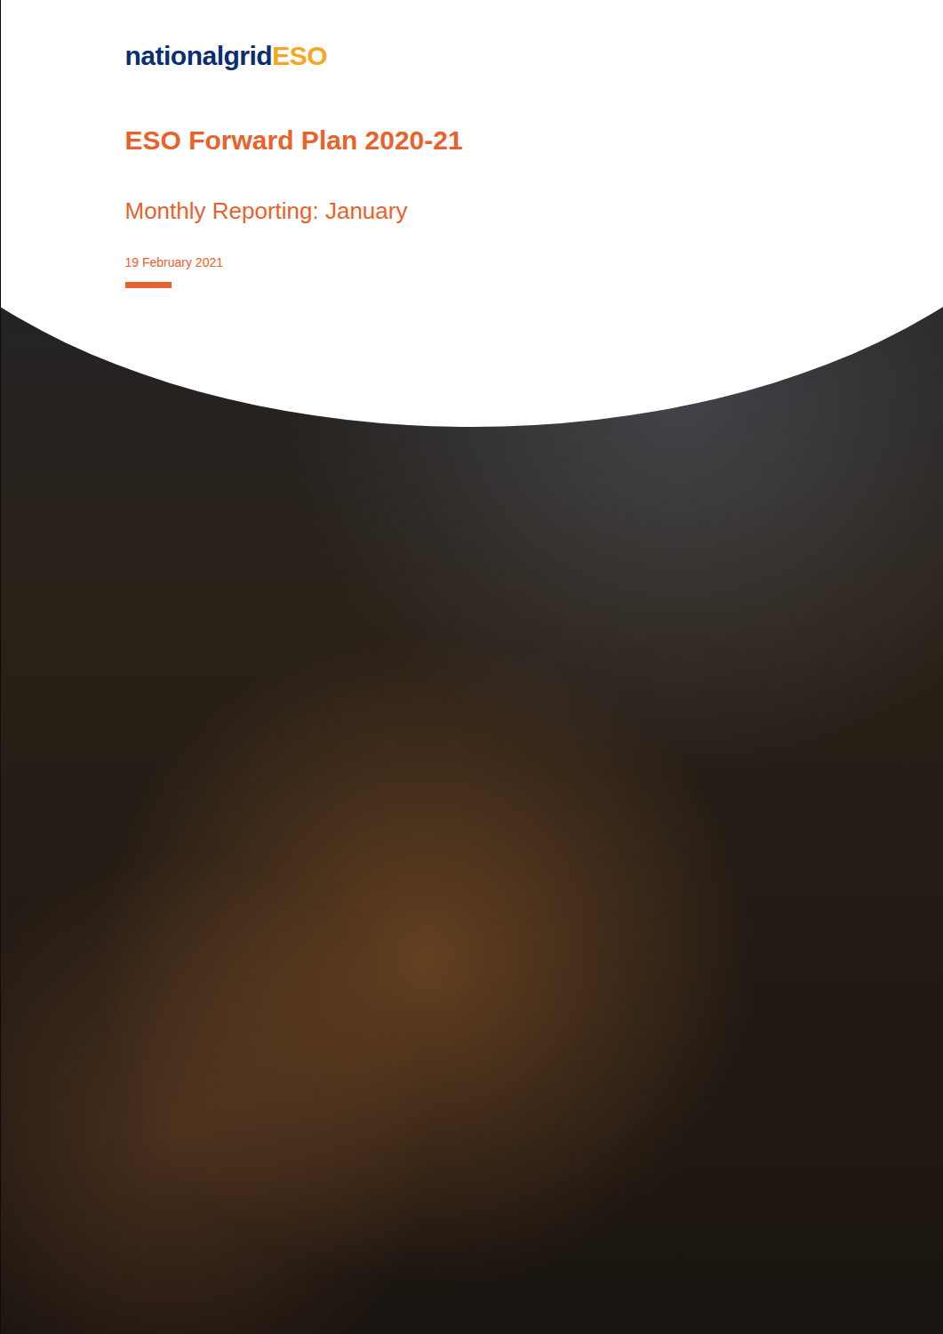national grid ESO
ESO Forward Plan 2020-21
Monthly Reporting: January
19 February 2021